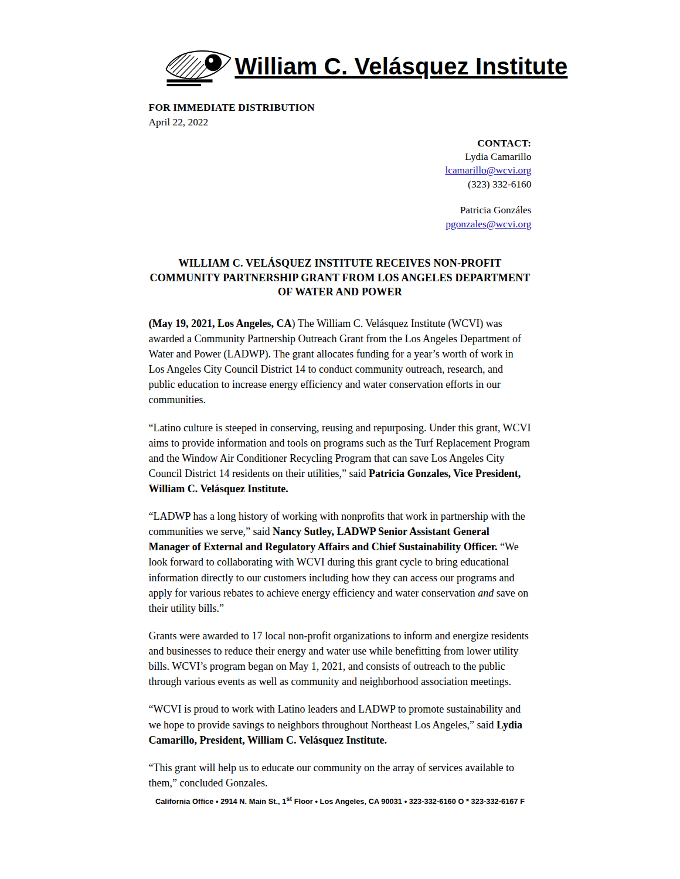William C. Velásquez Institute
FOR IMMEDIATE DISTRIBUTION
April 22, 2022
CONTACT:
Lydia Camarillo
lcamarillo@wcvi.org
(323) 332-6160
Patricia Gonzáles
pgonzales@wcvi.org
William C. Velásquez Institute Receives Non-Profit Community Partnership Grant from Los Angeles Department of Water and Power
(May 19, 2021, Los Angeles, CA) The William C. Velásquez Institute (WCVI) was awarded a Community Partnership Outreach Grant from the Los Angeles Department of Water and Power (LADWP). The grant allocates funding for a year’s worth of work in Los Angeles City Council District 14 to conduct community outreach, research, and public education to increase energy efficiency and water conservation efforts in our communities.
“Latino culture is steeped in conserving, reusing and repurposing. Under this grant, WCVI aims to provide information and tools on programs such as the Turf Replacement Program and the Window Air Conditioner Recycling Program that can save Los Angeles City Council District 14 residents on their utilities,” said Patricia Gonzales, Vice President, William C. Velásquez Institute.
“LADWP has a long history of working with nonprofits that work in partnership with the communities we serve,” said Nancy Sutley, LADWP Senior Assistant General Manager of External and Regulatory Affairs and Chief Sustainability Officer. “We look forward to collaborating with WCVI during this grant cycle to bring educational information directly to our customers including how they can access our programs and apply for various rebates to achieve energy efficiency and water conservation and save on their utility bills.”
Grants were awarded to 17 local non-profit organizations to inform and energize residents and businesses to reduce their energy and water use while benefitting from lower utility bills. WCVI’s program began on May 1, 2021, and consists of outreach to the public through various events as well as community and neighborhood association meetings.
“WCVI is proud to work with Latino leaders and LADWP to promote sustainability and we hope to provide savings to neighbors throughout Northeast Los Angeles,” said Lydia Camarillo, President, William C. Velásquez Institute.
“This grant will help us to educate our community on the array of services available to them,” concluded Gonzales.
California Office • 2914 N. Main St., 1st Floor • Los Angeles, CA 90031 • 323-332-6160 O * 323-332-6167 F